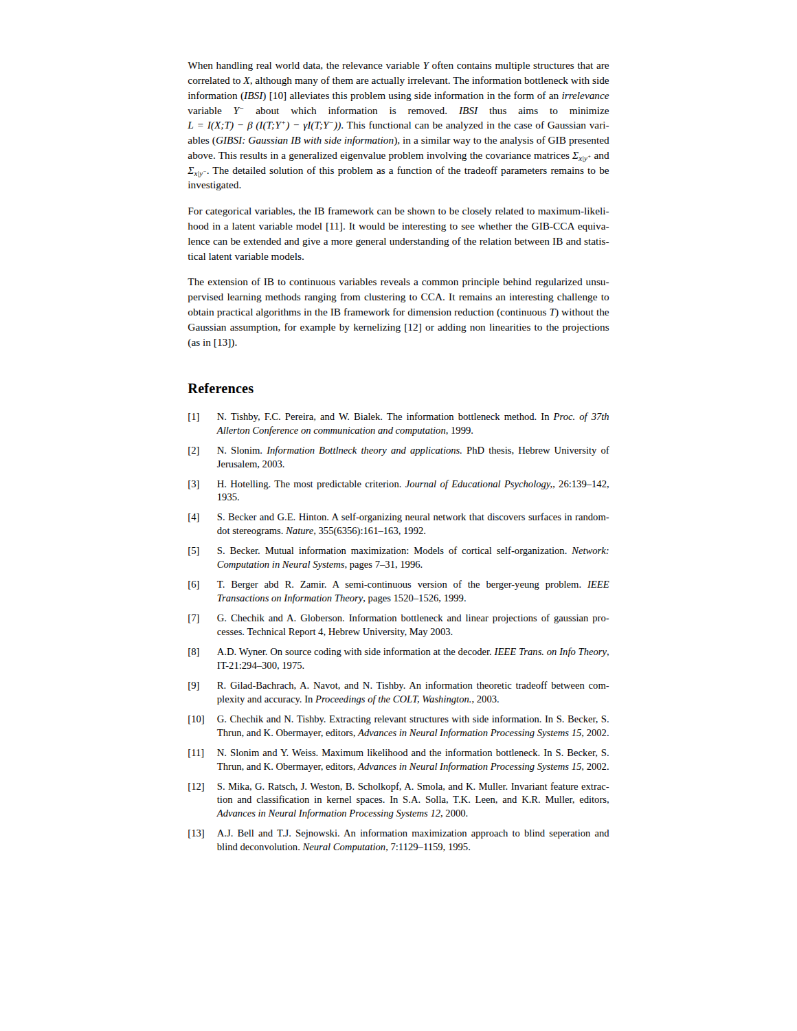When handling real world data, the relevance variable Y often contains multiple structures that are correlated to X, although many of them are actually irrelevant. The information bottleneck with side information (IBSI) [10] alleviates this problem using side information in the form of an irrelevance variable Y− about which information is removed. IBSI thus aims to minimize L = I(X;T) − β (I(T;Y+) − γI(T;Y−)). This functional can be analyzed in the case of Gaussian variables (GIBSI: Gaussian IB with side information), in a similar way to the analysis of GIB presented above. This results in a generalized eigenvalue problem involving the covariance matrices Σx|y+ and Σx|y−. The detailed solution of this problem as a function of the tradeoff parameters remains to be investigated.
For categorical variables, the IB framework can be shown to be closely related to maximum-likelihood in a latent variable model [11]. It would be interesting to see whether the GIB-CCA equivalence can be extended and give a more general understanding of the relation between IB and statistical latent variable models.
The extension of IB to continuous variables reveals a common principle behind regularized unsupervised learning methods ranging from clustering to CCA. It remains an interesting challenge to obtain practical algorithms in the IB framework for dimension reduction (continuous T) without the Gaussian assumption, for example by kernelizing [12] or adding non linearities to the projections (as in [13]).
References
[1] N. Tishby, F.C. Pereira, and W. Bialek. The information bottleneck method. In Proc. of 37th Allerton Conference on communication and computation, 1999.
[2] N. Slonim. Information Bottlneck theory and applications. PhD thesis, Hebrew University of Jerusalem, 2003.
[3] H. Hotelling. The most predictable criterion. Journal of Educational Psychology,, 26:139–142, 1935.
[4] S. Becker and G.E. Hinton. A self-organizing neural network that discovers surfaces in random-dot stereograms. Nature, 355(6356):161–163, 1992.
[5] S. Becker. Mutual information maximization: Models of cortical self-organization. Network: Computation in Neural Systems, pages 7–31, 1996.
[6] T. Berger abd R. Zamir. A semi-continuous version of the berger-yeung problem. IEEE Transactions on Information Theory, pages 1520–1526, 1999.
[7] G. Chechik and A. Globerson. Information bottleneck and linear projections of gaussian processes. Technical Report 4, Hebrew University, May 2003.
[8] A.D. Wyner. On source coding with side information at the decoder. IEEE Trans. on Info Theory, IT-21:294–300, 1975.
[9] R. Gilad-Bachrach, A. Navot, and N. Tishby. An information theoretic tradeoff between complexity and accuracy. In Proceedings of the COLT, Washington., 2003.
[10] G. Chechik and N. Tishby. Extracting relevant structures with side information. In S. Becker, S. Thrun, and K. Obermayer, editors, Advances in Neural Information Processing Systems 15, 2002.
[11] N. Slonim and Y. Weiss. Maximum likelihood and the information bottleneck. In S. Becker, S. Thrun, and K. Obermayer, editors, Advances in Neural Information Processing Systems 15, 2002.
[12] S. Mika, G. Ratsch, J. Weston, B. Scholkopf, A. Smola, and K. Muller. Invariant feature extraction and classification in kernel spaces. In S.A. Solla, T.K. Leen, and K.R. Muller, editors, Advances in Neural Information Processing Systems 12, 2000.
[13] A.J. Bell and T.J. Sejnowski. An information maximization approach to blind seperation and blind deconvolution. Neural Computation, 7:1129–1159, 1995.